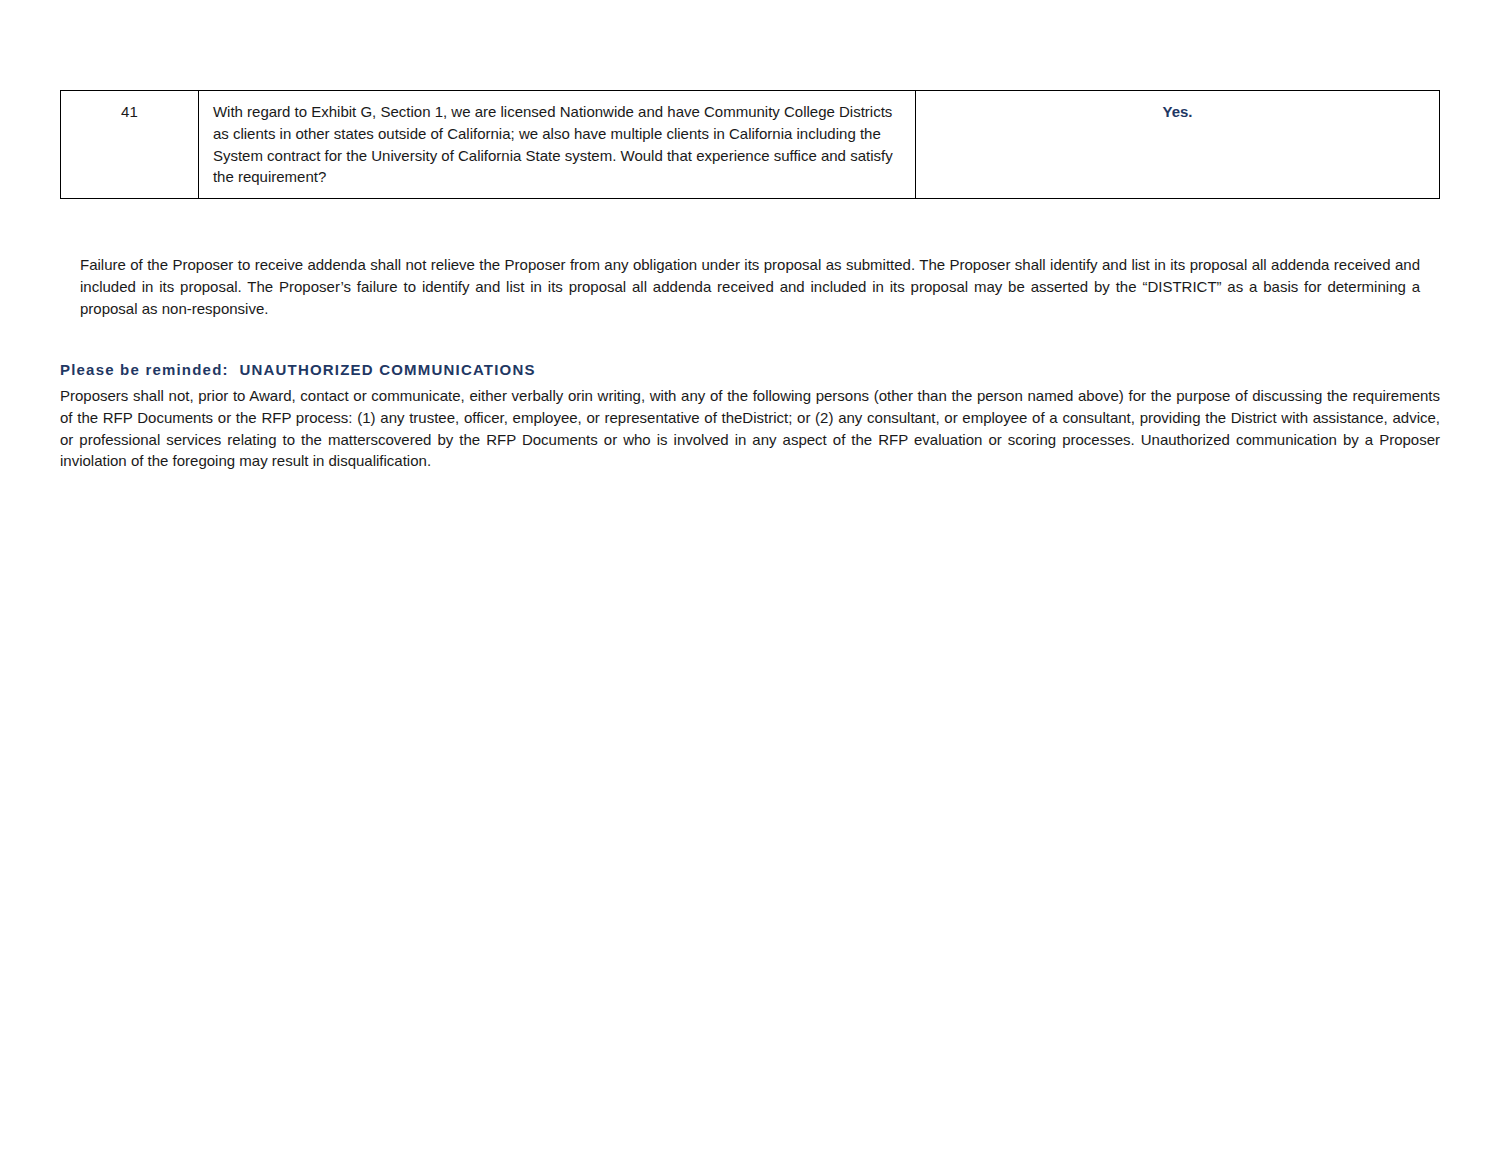| 41 | With regard to Exhibit G, Section 1, we are licensed Nationwide and have Community College Districts as clients in other states outside of California; we also have multiple clients in California including the System contract for the University of California State system. Would that experience suffice and satisfy the requirement? | Yes. |
Failure of the Proposer to receive addenda shall not relieve the Proposer from any obligation under its proposal as submitted. The Proposer shall identify and list in its proposal all addenda received and included in its proposal. The Proposer’s failure to identify and list in its proposal all addenda received and included in its proposal may be asserted by the “DISTRICT” as a basis for determining a proposal as non-responsive.
Please be reminded: UNAUTHORIZED COMMUNICATIONS
Proposers shall not, prior to Award, contact or communicate, either verbally orin writing, with any of the following persons (other than the person named above) for the purpose of discussing the requirements of the RFP Documents or the RFP process: (1) any trustee, officer, employee, or representative of theDistrict; or (2) any consultant, or employee of a consultant, providing the District with assistance, advice, or professional services relating to the matterscovered by the RFP Documents or who is involved in any aspect of the RFP evaluation or scoring processes. Unauthorized communication by a Proposer inviolation of the foregoing may result in disqualification.